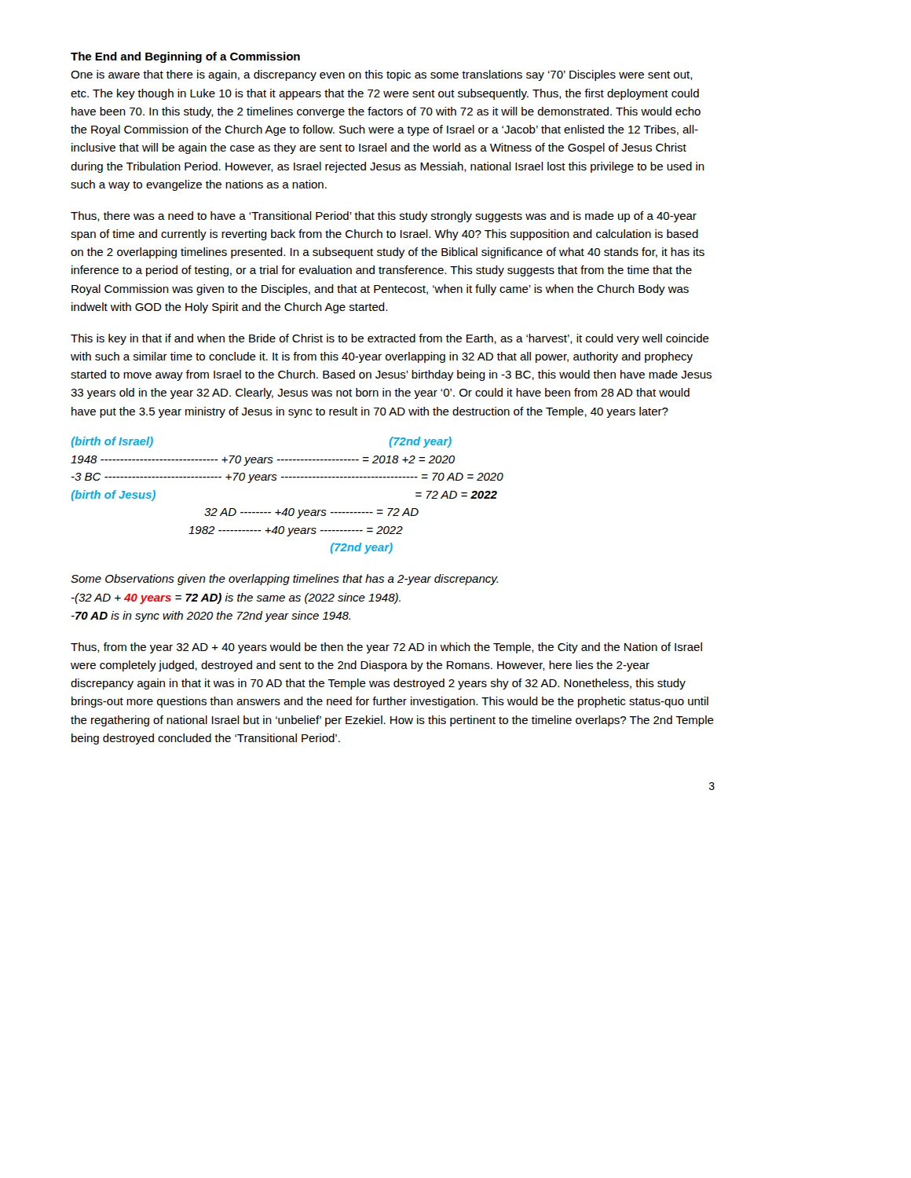The End and Beginning of a Commission
One is aware that there is again, a discrepancy even on this topic as some translations say ‘70’ Disciples were sent out, etc. The key though in Luke 10 is that it appears that the 72 were sent out subsequently. Thus, the first deployment could have been 70. In this study, the 2 timelines converge the factors of 70 with 72 as it will be demonstrated. This would echo the Royal Commission of the Church Age to follow. Such were a type of Israel or a ‘Jacob’ that enlisted the 12 Tribes, all-inclusive that will be again the case as they are sent to Israel and the world as a Witness of the Gospel of Jesus Christ during the Tribulation Period. However, as Israel rejected Jesus as Messiah, national Israel lost this privilege to be used in such a way to evangelize the nations as a nation.
Thus, there was a need to have a ‘Transitional Period’ that this study strongly suggests was and is made up of a 40-year span of time and currently is reverting back from the Church to Israel. Why 40? This supposition and calculation is based on the 2 overlapping timelines presented. In a subsequent study of the Biblical significance of what 40 stands for, it has its inference to a period of testing, or a trial for evaluation and transference. This study suggests that from the time that the Royal Commission was given to the Disciples, and that at Pentecost, ‘when it fully came’ is when the Church Body was indwelt with GOD the Holy Spirit and the Church Age started.
This is key in that if and when the Bride of Christ is to be extracted from the Earth, as a ‘harvest’, it could very well coincide with such a similar time to conclude it. It is from this 40-year overlapping in 32 AD that all power, authority and prophecy started to move away from Israel to the Church. Based on Jesus’ birthday being in -3 BC, this would then have made Jesus 33 years old in the year 32 AD. Clearly, Jesus was not born in the year ‘0’. Or could it have been from 28 AD that would have put the 3.5 year ministry of Jesus in sync to result in 70 AD with the destruction of the Temple, 40 years later?
(birth of Israel)(72nd year)
1948 ------------------------------ +70 years --------------------- = 2018 +2 = 2020
-3 BC ------------------------------ +70 years ----------------------------------- = 70 AD = 2020
(birth of Jesus)= 72 AD = 2022
32 AD -------- +40 years ----------- = 72 AD
1982 ----------- +40 years ----------- = 2022
(72nd year)
Some Observations given the overlapping timelines that has a 2-year discrepancy.
-(32 AD + 40 years = 72 AD) is the same as (2022 since 1948).
-70 AD is in sync with 2020 the 72nd year since 1948.
Thus, from the year 32 AD + 40 years would be then the year 72 AD in which the Temple, the City and the Nation of Israel were completely judged, destroyed and sent to the 2nd Diaspora by the Romans. However, here lies the 2-year discrepancy again in that it was in 70 AD that the Temple was destroyed 2 years shy of 32 AD. Nonetheless, this study brings-out more questions than answers and the need for further investigation. This would be the prophetic status-quo until the regathering of national Israel but in ‘unbelief’ per Ezekiel. How is this pertinent to the timeline overlaps? The 2nd Temple being destroyed concluded the ‘Transitional Period’.
3